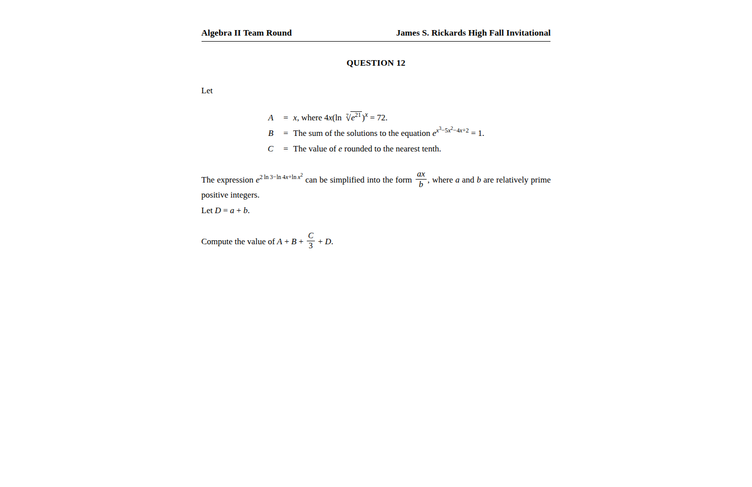Algebra II Team Round
James S. Rickards High Fall Invitational
QUESTION 12
Let
| A | = | x , where 4 x (ln 7 √ e 21 ) x = 72. |
| B | = | The sum of the solutions to the equation e x 3 −5 x 2 −4 x +2 = 1. |
| C | = | The value of e rounded to the nearest tenth. |
The expression e2 ln 3−ln 4x+ln x2 can be simplified into the form ax b, where a and b are relatively prime positive integers.
Let D = a + b.
Compute the value of A + B + C 3 + D.